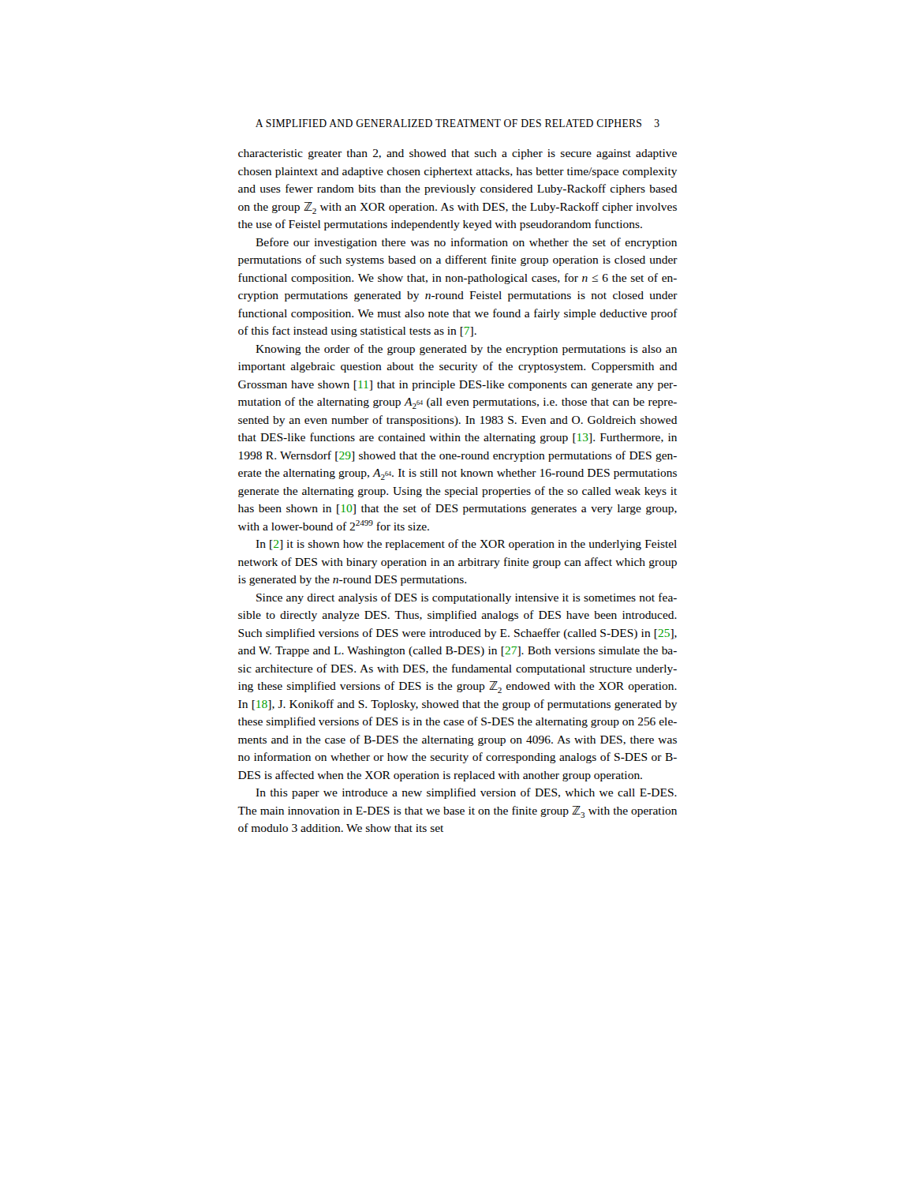A SIMPLIFIED AND GENERALIZED TREATMENT OF DES RELATED CIPHERS3
characteristic greater than 2, and showed that such a cipher is secure against adaptive chosen plaintext and adaptive chosen ciphertext attacks, has better time/space complexity and uses fewer random bits than the previously considered Luby-Rackoff ciphers based on the group ℤ2 with an XOR operation. As with DES, the Luby-Rackoff cipher involves the use of Feistel permutations independently keyed with pseudorandom functions.
Before our investigation there was no information on whether the set of encryption permutations of such systems based on a different finite group operation is closed under functional composition. We show that, in non-pathological cases, for n ≤ 6 the set of encryption permutations generated by n-round Feistel permutations is not closed under functional composition. We must also note that we found a fairly simple deductive proof of this fact instead using statistical tests as in [7].
Knowing the order of the group generated by the encryption permutations is also an important algebraic question about the security of the cryptosystem. Coppersmith and Grossman have shown [11] that in principle DES-like components can generate any permutation of the alternating group A264 (all even permutations, i.e. those that can be represented by an even number of transpositions). In 1983 S. Even and O. Goldreich showed that DES-like functions are contained within the alternating group [13]. Furthermore, in 1998 R. Wernsdorf [29] showed that the one-round encryption permutations of DES generate the alternating group, A264. It is still not known whether 16-round DES permutations generate the alternating group. Using the special properties of the so called weak keys it has been shown in [10] that the set of DES permutations generates a very large group, with a lower-bound of 22499 for its size.
In [2] it is shown how the replacement of the XOR operation in the underlying Feistel network of DES with binary operation in an arbitrary finite group can affect which group is generated by the n-round DES permutations.
Since any direct analysis of DES is computationally intensive it is sometimes not feasible to directly analyze DES. Thus, simplified analogs of DES have been introduced. Such simplified versions of DES were introduced by E. Schaeffer (called S-DES) in [25], and W. Trappe and L. Washington (called B-DES) in [27]. Both versions simulate the basic architecture of DES. As with DES, the fundamental computational structure underlying these simplified versions of DES is the group ℤ2 endowed with the XOR operation. In [18], J. Konikoff and S. Toplosky, showed that the group of permutations generated by these simplified versions of DES is in the case of S-DES the alternating group on 256 elements and in the case of B-DES the alternating group on 4096. As with DES, there was no information on whether or how the security of corresponding analogs of S-DES or B-DES is affected when the XOR operation is replaced with another group operation.
In this paper we introduce a new simplified version of DES, which we call E-DES. The main innovation in E-DES is that we base it on the finite group ℤ3 with the operation of modulo 3 addition. We show that its set